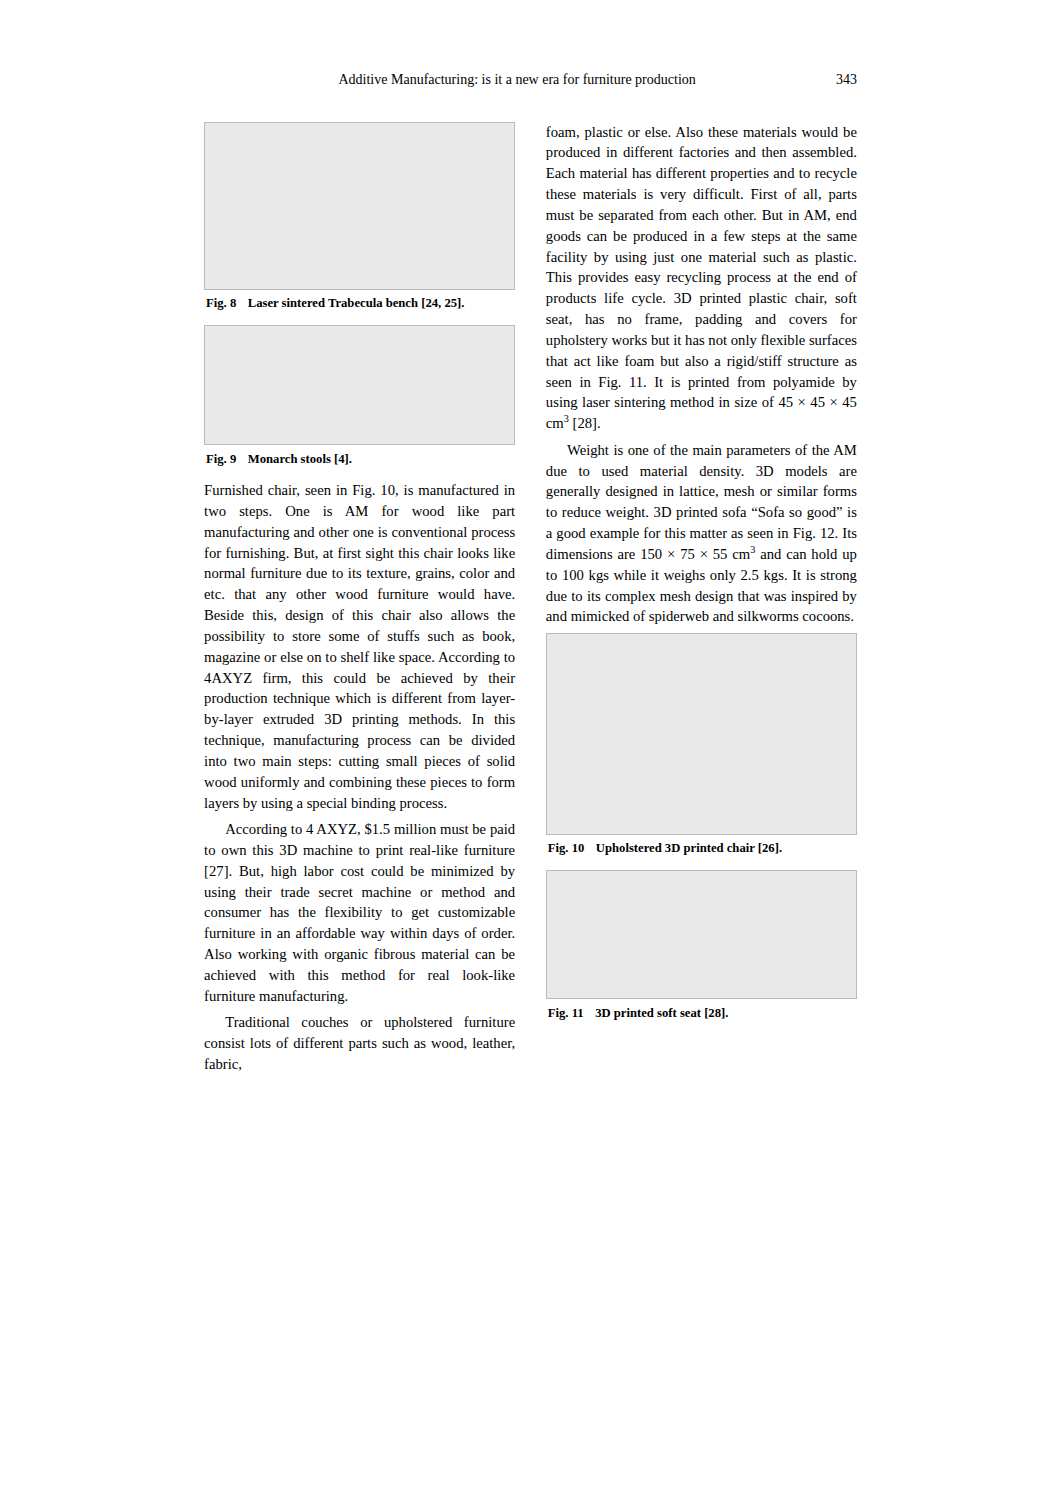Additive Manufacturing: is it a new era for furniture production
343
Fig. 8 Laser sintered Trabecula bench [24, 25].
Fig. 9 Monarch stools [4].
Furnished chair, seen in Fig. 10, is manufactured in two steps. One is AM for wood like part manufacturing and other one is conventional process for furnishing. But, at first sight this chair looks like normal furniture due to its texture, grains, color and etc. that any other wood furniture would have. Beside this, design of this chair also allows the possibility to store some of stuffs such as book, magazine or else on to shelf like space. According to 4AXYZ firm, this could be achieved by their production technique which is different from layer-by-layer extruded 3D printing methods. In this technique, manufacturing process can be divided into two main steps: cutting small pieces of solid wood uniformly and combining these pieces to form layers by using a special binding process.
According to 4 AXYZ, $1.5 million must be paid to own this 3D machine to print real-like furniture [27]. But, high labor cost could be minimized by using their trade secret machine or method and consumer has the flexibility to get customizable furniture in an affordable way within days of order. Also working with organic fibrous material can be achieved with this method for real look-like furniture manufacturing.
Traditional couches or upholstered furniture consist lots of different parts such as wood, leather, fabric,
foam, plastic or else. Also these materials would be produced in different factories and then assembled. Each material has different properties and to recycle these materials is very difficult. First of all, parts must be separated from each other. But in AM, end goods can be produced in a few steps at the same facility by using just one material such as plastic. This provides easy recycling process at the end of products life cycle. 3D printed plastic chair, soft seat, has no frame, padding and covers for upholstery works but it has not only flexible surfaces that act like foam but also a rigid/stiff structure as seen in Fig. 11. It is printed from polyamide by using laser sintering method in size of 45 × 45 × 45 cm3 [28].
Weight is one of the main parameters of the AM due to used material density. 3D models are generally designed in lattice, mesh or similar forms to reduce weight. 3D printed sofa “Sofa so good” is a good example for this matter as seen in Fig. 12. Its dimensions are 150 × 75 × 55 cm3 and can hold up to 100 kgs while it weighs only 2.5 kgs. It is strong due to its complex mesh design that was inspired by and mimicked of spiderweb and silkworms cocoons.
Fig. 10 Upholstered 3D printed chair [26].
Fig. 113D printed soft seat [28].